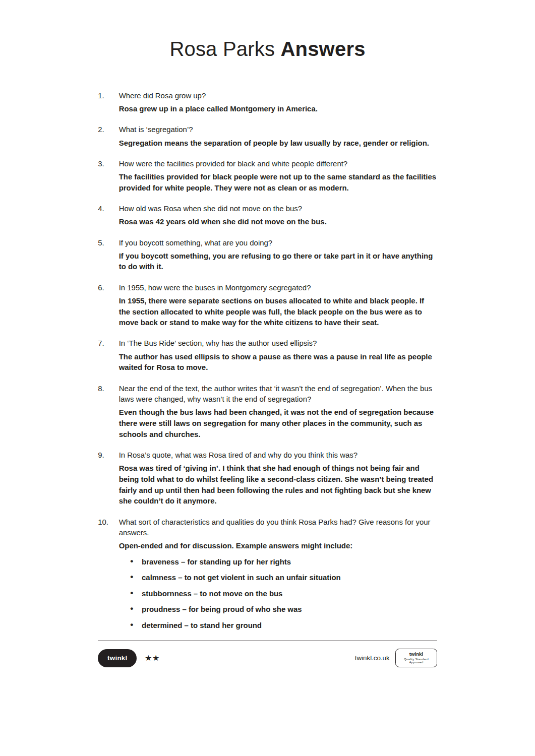Rosa Parks Answers
Where did Rosa grow up?
Rosa grew up in a place called Montgomery in America.
What is ‘segregation’?
Segregation means the separation of people by law usually by race, gender or religion.
How were the facilities provided for black and white people different?
The facilities provided for black people were not up to the same standard as the facilities provided for white people. They were not as clean or as modern.
How old was Rosa when she did not move on the bus?
Rosa was 42 years old when she did not move on the bus.
If you boycott something, what are you doing?
If you boycott something, you are refusing to go there or take part in it or have anything to do with it.
In 1955, how were the buses in Montgomery segregated?
In 1955, there were separate sections on buses allocated to white and black people. If the section allocated to white people was full, the black people on the bus were as to move back or stand to make way for the white citizens to have their seat.
In ‘The Bus Ride’ section, why has the author used ellipsis?
The author has used ellipsis to show a pause as there was a pause in real life as people waited for Rosa to move.
Near the end of the text, the author writes that ‘it wasn’t the end of segregation’. When the bus laws were changed, why wasn’t it the end of segregation?
Even though the bus laws had been changed, it was not the end of segregation because there were still laws on segregation for many other places in the community, such as schools and churches.
In Rosa’s quote, what was Rosa tired of and why do you think this was?
Rosa was tired of ‘giving in’. I think that she had enough of things not being fair and being told what to do whilst feeling like a second-class citizen. She wasn’t being treated fairly and up until then had been following the rules and not fighting back but she knew she couldn’t do it anymore.
What sort of characteristics and qualities do you think Rosa Parks had? Give reasons for your answers.
Open-ended and for discussion. Example answers might include:
braveness – for standing up for her rights
calmness – to not get violent in such an unfair situation
stubbornness – to not move on the bus
proudness – for being proud of who she was
determined – to stand her ground
twinkl ★★
twinkl.co.uk
twinkl Quality Standard Approved